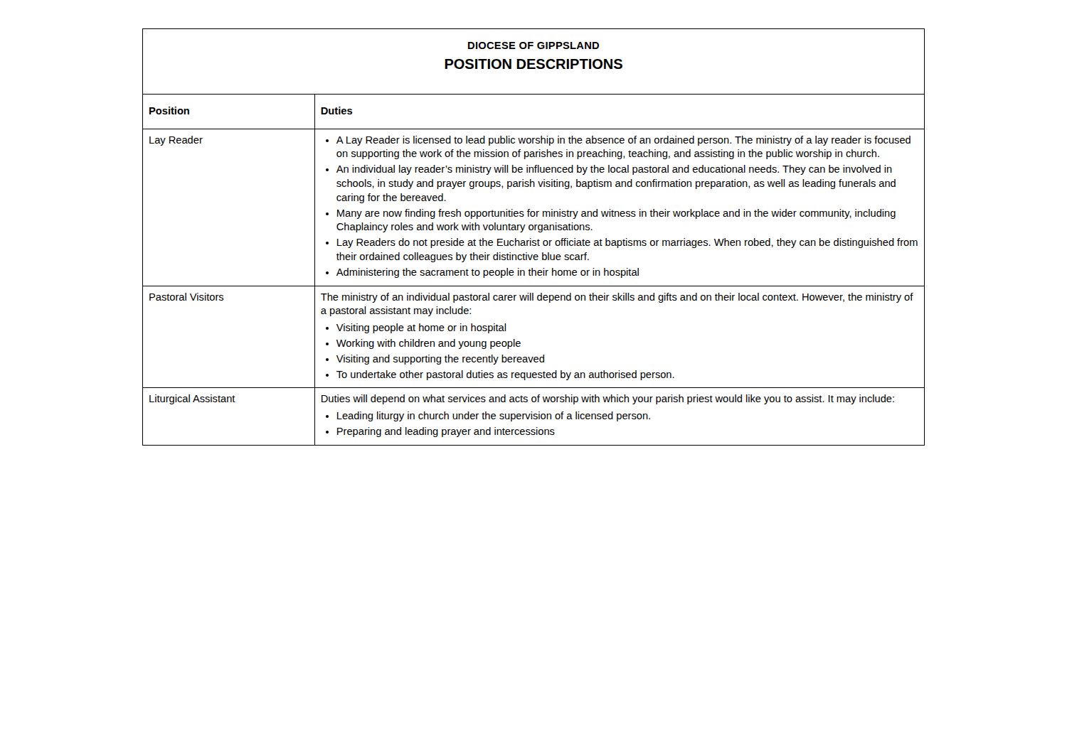| DIOCESE OF GIPPSLAND POSITION DESCRIPTIONS |
| Position | Duties |
| Lay Reader | A Lay Reader is licensed to lead public worship in the absence of an ordained person. The ministry of a lay reader is focused on supporting the work of the mission of parishes in preaching, teaching, and assisting in the public worship in church. An individual lay reader’s ministry will be influenced by the local pastoral and educational needs. They can be involved in schools, in study and prayer groups, parish visiting, baptism and confirmation preparation, as well as leading funerals and caring for the bereaved. Many are now finding fresh opportunities for ministry and witness in their workplace and in the wider community, including Chaplaincy roles and work with voluntary organisations. Lay Readers do not preside at the Eucharist or officiate at baptisms or marriages. When robed, they can be distinguished from their ordained colleagues by their distinctive blue scarf. Administering the sacrament to people in their home or in hospital |
| Pastoral Visitors | The ministry of an individual pastoral carer will depend on their skills and gifts and on their local context. However, the ministry of a pastoral assistant may include: Visiting people at home or in hospital Working with children and young people Visiting and supporting the recently bereaved To undertake other pastoral duties as requested by an authorised person. |
| Liturgical Assistant | Duties will depend on what services and acts of worship with which your parish priest would like you to assist. It may include: Leading liturgy in church under the supervision of a licensed person. Preparing and leading prayer and intercessions |